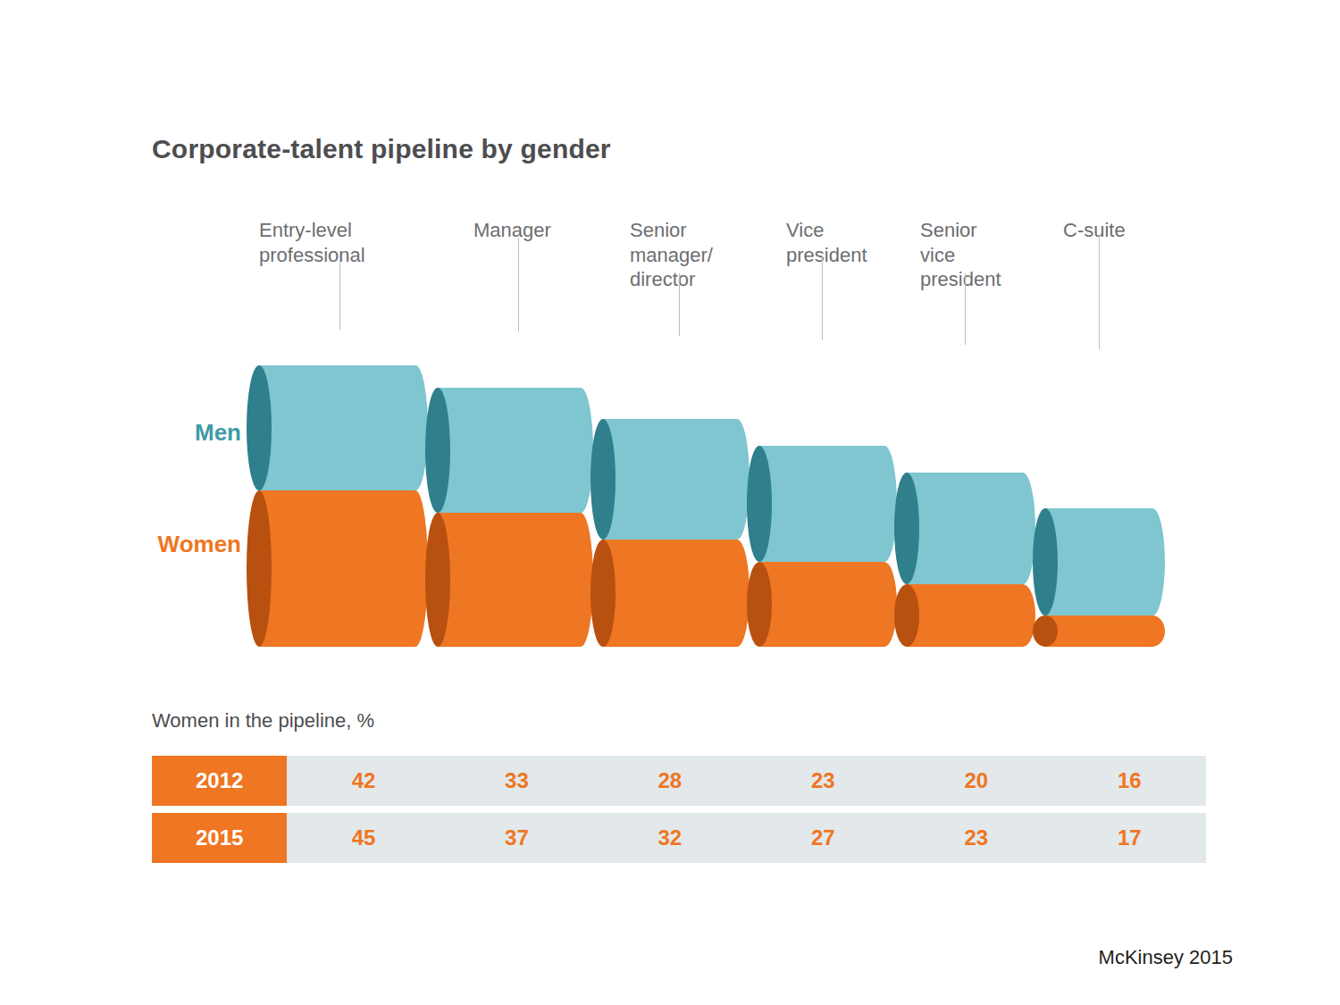Corporate-talent pipeline by gender
Entry-level
professional Manager Senior
manager/
director Vice
president Senior
vice
president C-suite
Men Women
Women in the pipeline, %
| 2012 | 42 | 33 | 28 | 23 | 20 | 16 |
| 2015 | 45 | 37 | 32 | 27 | 23 | 17 |
McKinsey 2015